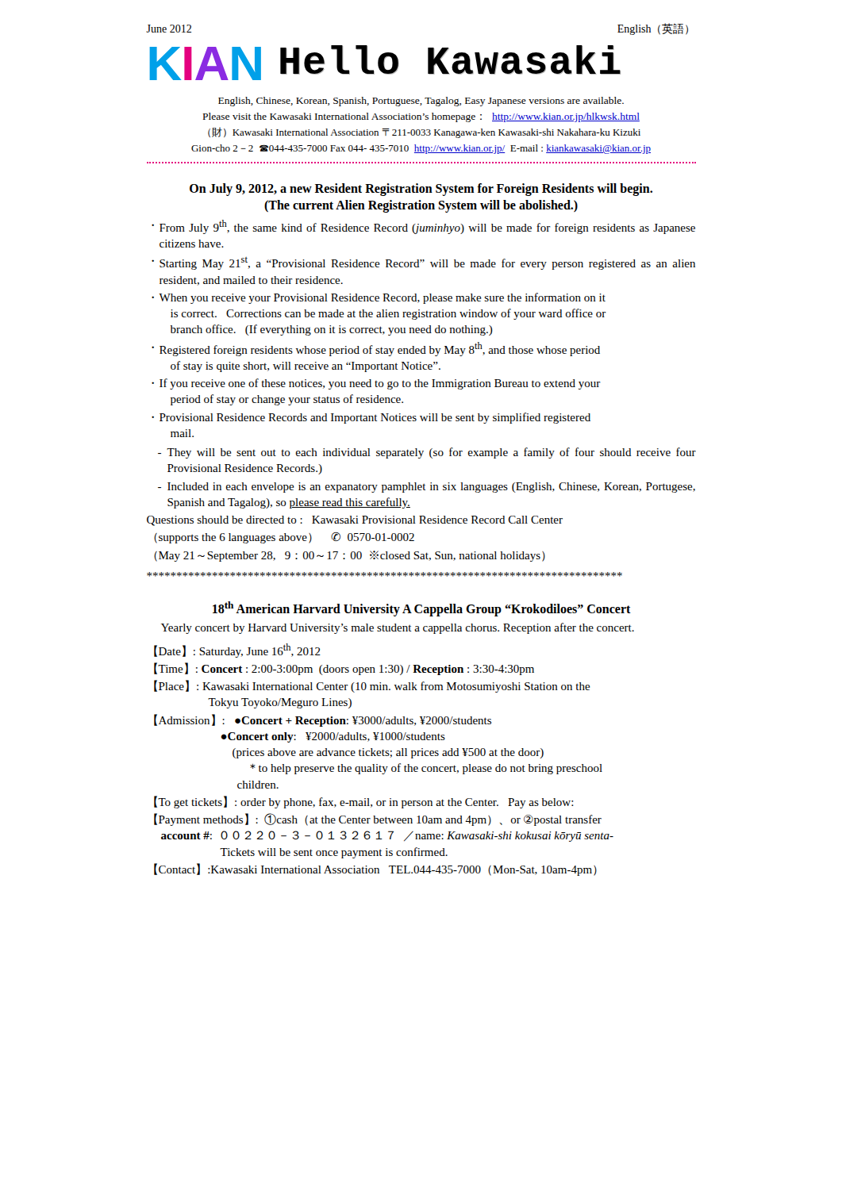June 2012
English（英語）
KIAN
Hello Kawasaki
English, Chinese, Korean, Spanish, Portuguese, Tagalog, Easy Japanese versions are available.
Please visit the Kawasaki International Association’s homepage： http://www.kian.or.jp/hlkwsk.html
（財）Kawasaki International Association 〒211-0033 Kanagawa-ken Kawasaki-shi Nakahara-ku Kizuki
Gion-cho 2－2 ☎044-435-7000 Fax 044- 435-7010 http://www.kian.or.jp/ E-mail : kiankawasaki@kian.or.jp
On July 9, 2012, a new Resident Registration System for Foreign Residents will begin. (The current Alien Registration System will be abolished.)
From July 9th, the same kind of Residence Record (juminhyo) will be made for foreign residents as Japanese citizens have.
Starting May 21st, a “Provisional Residence Record” will be made for every person registered as an alien resident, and mailed to their residence.
When you receive your Provisional Residence Record, please make sure the information on it is correct. Corrections can be made at the alien registration window of your ward office or branch office. (If everything on it is correct, you need do nothing.)
Registered foreign residents whose period of stay ended by May 8th, and those whose period of stay is quite short, will receive an “Important Notice”.
If you receive one of these notices, you need to go to the Immigration Bureau to extend your period of stay or change your status of residence.
Provisional Residence Records and Important Notices will be sent by simplified registered mail.
They will be sent out to each individual separately (so for example a family of four should receive four Provisional Residence Records.)
Included in each envelope is an expanatory pamphlet in six languages (English, Chinese, Korean, Portugese, Spanish and Tagalog), so please read this carefully.
Questions should be directed to : Kawasaki Provisional Residence Record Call Center
（supports the 6 languages above） ✆ 0570-01-0002
（May 21～September 28, 9：00～17：00 ※closed Sat, Sun, national holidays）
********************************************************************************
18th American Harvard University A Cappella Group “Krokodiloes” Concert
Yearly concert by Harvard University’s male student a cappella chorus. Reception after the concert.
【Date】: Saturday, June 16th, 2012
【Time】: Concert : 2:00-3:00pm (doors open 1:30) / Reception : 3:30-4:30pm
【Place】: Kawasaki International Center (10 min. walk from Motosumiyoshi Station on the Tokyu Toyoko/Meguro Lines)
【Admission】: ●Concert + Reception: ¥3000/adults, ¥2000/students ●Concert only: ¥2000/adults, ¥1000/students (prices above are advance tickets; all prices add ¥500 at the door) ＊to help preserve the quality of the concert, please do not bring preschool children.
【To get tickets】: order by phone, fax, e-mail, or in person at the Center. Pay as below:
【Payment methods】: ①cash（at the Center between 10am and 4pm）、or ②postal transfer account #: ００２２０－３－０１３２６１７ ／name: Kawasaki-shi kokusai kōryū senta- Tickets will be sent once payment is confirmed.
【Contact】:Kawasaki International Association TEL.044-435-7000（Mon-Sat, 10am-4pm）